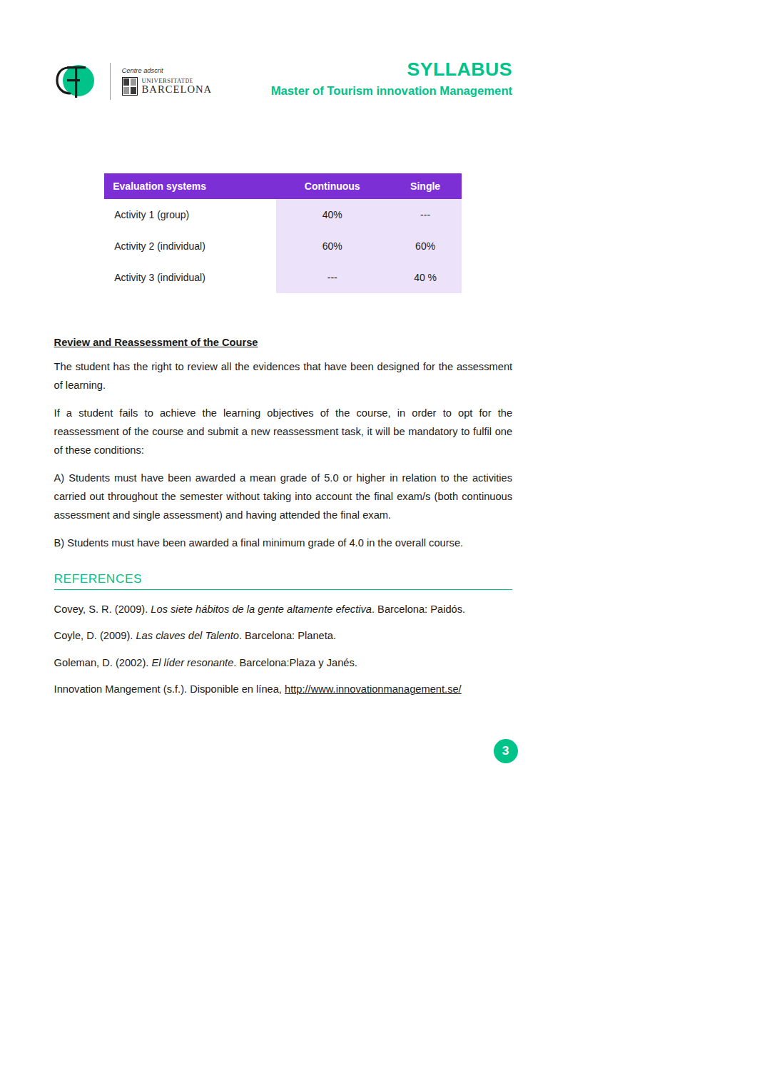Centre adscrit
UNIVERSITATDE
BARCELONA
SYLLABUS
Master of Tourism innovation Management
| Evaluation systems | Continuous | Single |
| --- | --- | --- |
| Activity 1 (group) | 40% | --- |
| Activity 2 (individual) | 60% | 60% |
| Activity 3 (individual) | --- | 40 % |
Review and Reassessment of the Course
The student has the right to review all the evidences that have been designed for the assessment of learning.
If a student fails to achieve the learning objectives of the course, in order to opt for the reassessment of the course and submit a new reassessment task, it will be mandatory to fulfil one of these conditions:
A) Students must have been awarded a mean grade of 5.0 or higher in relation to the activities carried out throughout the semester without taking into account the final exam/s (both continuous assessment and single assessment) and having attended the final exam.
B) Students must have been awarded a final minimum grade of 4.0 in the overall course.
REFERENCES
Covey, S. R. (2009). Los siete hábitos de la gente altamente efectiva. Barcelona: Paidós.
Coyle, D. (2009). Las claves del Talento. Barcelona: Planeta.
Goleman, D. (2002). El líder resonante. Barcelona:Plaza y Janés.
Innovation Mangement (s.f.). Disponible en línea, http://www.innovationmanagement.se/
3